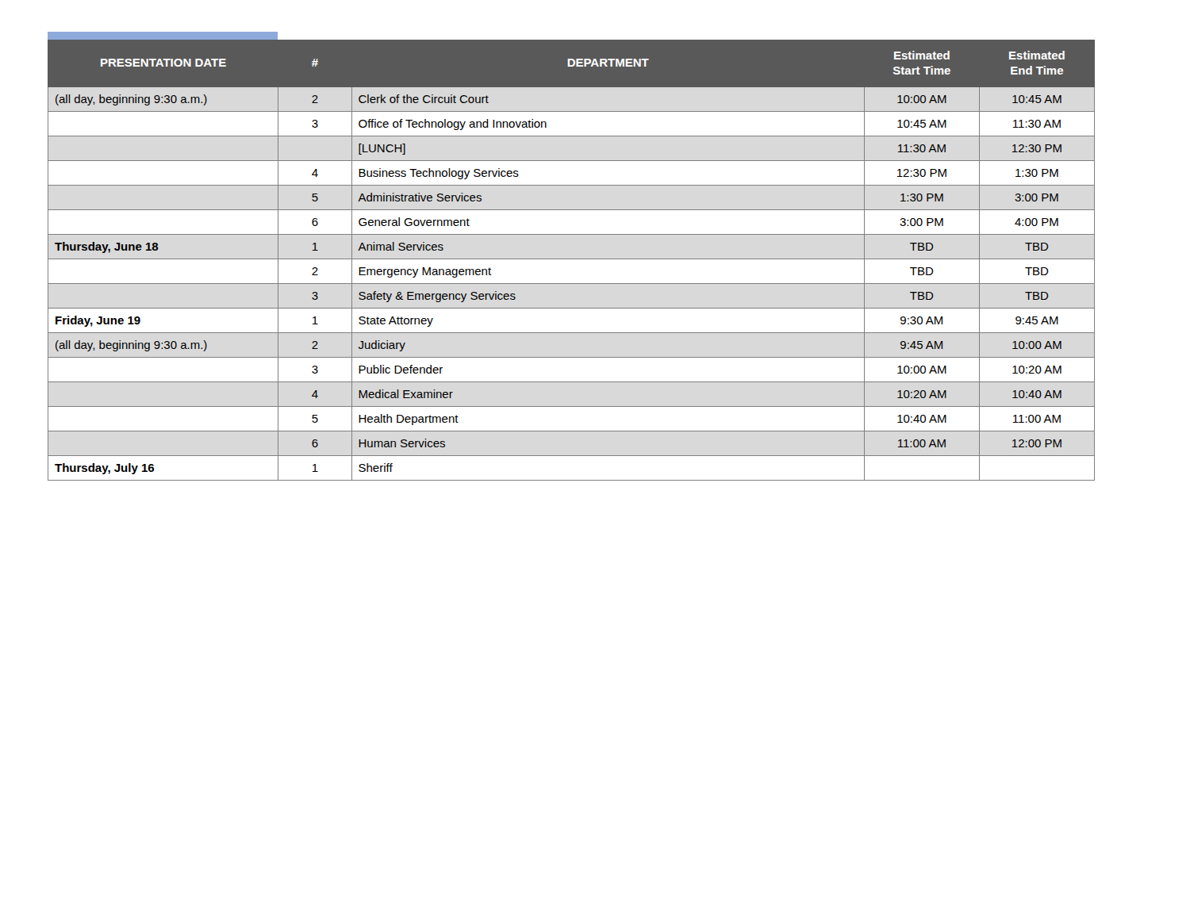| PRESENTATION DATE | # | DEPARTMENT | Estimated Start Time | Estimated End Time |
| --- | --- | --- | --- | --- |
| (all day, beginning 9:30 a.m.) | 2 | Clerk of the Circuit Court | 10:00 AM | 10:45 AM |
| | 3 | Office of Technology and Innovation | 10:45 AM | 11:30 AM |
| | | [LUNCH] | 11:30 AM | 12:30 PM |
| | 4 | Business Technology Services | 12:30 PM | 1:30 PM |
| | 5 | Administrative Services | 1:30 PM | 3:00 PM |
| | 6 | General Government | 3:00 PM | 4:00 PM |
| Thursday, June 18 | 1 | Animal Services | TBD | TBD |
| | 2 | Emergency Management | TBD | TBD |
| | 3 | Safety & Emergency Services | TBD | TBD |
| Friday, June 19 | 1 | State Attorney | 9:30 AM | 9:45 AM |
| (all day, beginning 9:30 a.m.) | 2 | Judiciary | 9:45 AM | 10:00 AM |
| | 3 | Public Defender | 10:00 AM | 10:20 AM |
| | 4 | Medical Examiner | 10:20 AM | 10:40 AM |
| | 5 | Health Department | 10:40 AM | 11:00 AM |
| | 6 | Human Services | 11:00 AM | 12:00 PM |
| Thursday, July 16 | 1 | Sheriff | | |